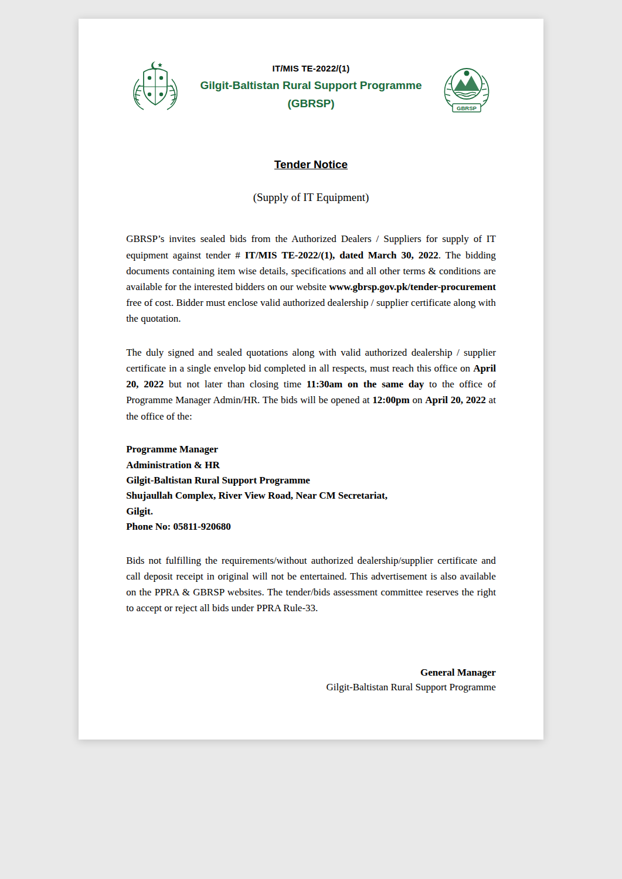IT/MIS TE-2022/(1)
Gilgit-Baltistan Rural Support Programme (GBRSP)
GBRSP
Tender Notice
(Supply of IT Equipment)
GBRSP’s invites sealed bids from the Authorized Dealers / Suppliers for supply of IT equipment against tender # IT/MIS TE-2022/(1), dated March 30, 2022. The bidding documents containing item wise details, specifications and all other terms & conditions are available for the interested bidders on our website www.gbrsp.gov.pk/tender-procurement free of cost. Bidder must enclose valid authorized dealership / supplier certificate along with the quotation.
The duly signed and sealed quotations along with valid authorized dealership / supplier certificate in a single envelop bid completed in all respects, must reach this office on April 20, 2022 but not later than closing time 11:30am on the same day to the office of Programme Manager Admin/HR. The bids will be opened at 12:00pm on April 20, 2022 at the office of the:
Programme Manager
Administration & HR
Gilgit-Baltistan Rural Support Programme
Shujaullah Complex, River View Road, Near CM Secretariat,
Gilgit.
Phone No: 05811-920680
Bids not fulfilling the requirements/without authorized dealership/supplier certificate and call deposit receipt in original will not be entertained. This advertisement is also available on the PPRA & GBRSP websites. The tender/bids assessment committee reserves the right to accept or reject all bids under PPRA Rule-33.
General Manager
Gilgit-Baltistan Rural Support Programme